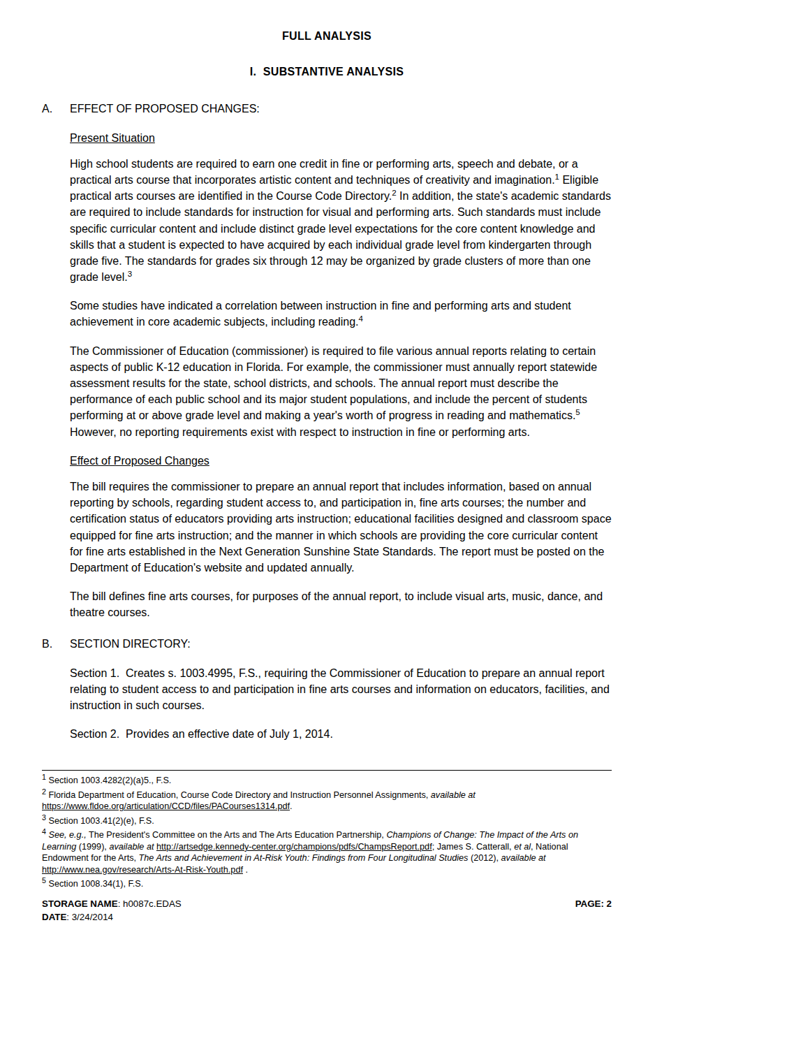FULL ANALYSIS
I. SUBSTANTIVE ANALYSIS
A. EFFECT OF PROPOSED CHANGES:
Present Situation
High school students are required to earn one credit in fine or performing arts, speech and debate, or a practical arts course that incorporates artistic content and techniques of creativity and imagination.1 Eligible practical arts courses are identified in the Course Code Directory.2 In addition, the state's academic standards are required to include standards for instruction for visual and performing arts. Such standards must include specific curricular content and include distinct grade level expectations for the core content knowledge and skills that a student is expected to have acquired by each individual grade level from kindergarten through grade five. The standards for grades six through 12 may be organized by grade clusters of more than one grade level.3
Some studies have indicated a correlation between instruction in fine and performing arts and student achievement in core academic subjects, including reading.4
The Commissioner of Education (commissioner) is required to file various annual reports relating to certain aspects of public K-12 education in Florida. For example, the commissioner must annually report statewide assessment results for the state, school districts, and schools. The annual report must describe the performance of each public school and its major student populations, and include the percent of students performing at or above grade level and making a year's worth of progress in reading and mathematics.5 However, no reporting requirements exist with respect to instruction in fine or performing arts.
Effect of Proposed Changes
The bill requires the commissioner to prepare an annual report that includes information, based on annual reporting by schools, regarding student access to, and participation in, fine arts courses; the number and certification status of educators providing arts instruction; educational facilities designed and classroom space equipped for fine arts instruction; and the manner in which schools are providing the core curricular content for fine arts established in the Next Generation Sunshine State Standards. The report must be posted on the Department of Education's website and updated annually.
The bill defines fine arts courses, for purposes of the annual report, to include visual arts, music, dance, and theatre courses.
B. SECTION DIRECTORY:
Section 1. Creates s. 1003.4995, F.S., requiring the Commissioner of Education to prepare an annual report relating to student access to and participation in fine arts courses and information on educators, facilities, and instruction in such courses.
Section 2. Provides an effective date of July 1, 2014.
1 Section 1003.4282(2)(a)5., F.S.
2 Florida Department of Education, Course Code Directory and Instruction Personnel Assignments, available at https://www.fldoe.org/articulation/CCD/files/PACourses1314.pdf.
3 Section 1003.41(2)(e), F.S.
4 See, e.g., The President's Committee on the Arts and The Arts Education Partnership, Champions of Change: The Impact of the Arts on Learning (1999), available at http://artsedge.kennedy-center.org/champions/pdfs/ChampsReport.pdf; James S. Catterall, et al, National Endowment for the Arts, The Arts and Achievement in At-Risk Youth: Findings from Four Longitudinal Studies (2012), available at http://www.nea.gov/research/Arts-At-Risk-Youth.pdf .
5 Section 1008.34(1), F.S.
STORAGE NAME: h0087c.EDAS
DATE: 3/24/2014
PAGE: 2